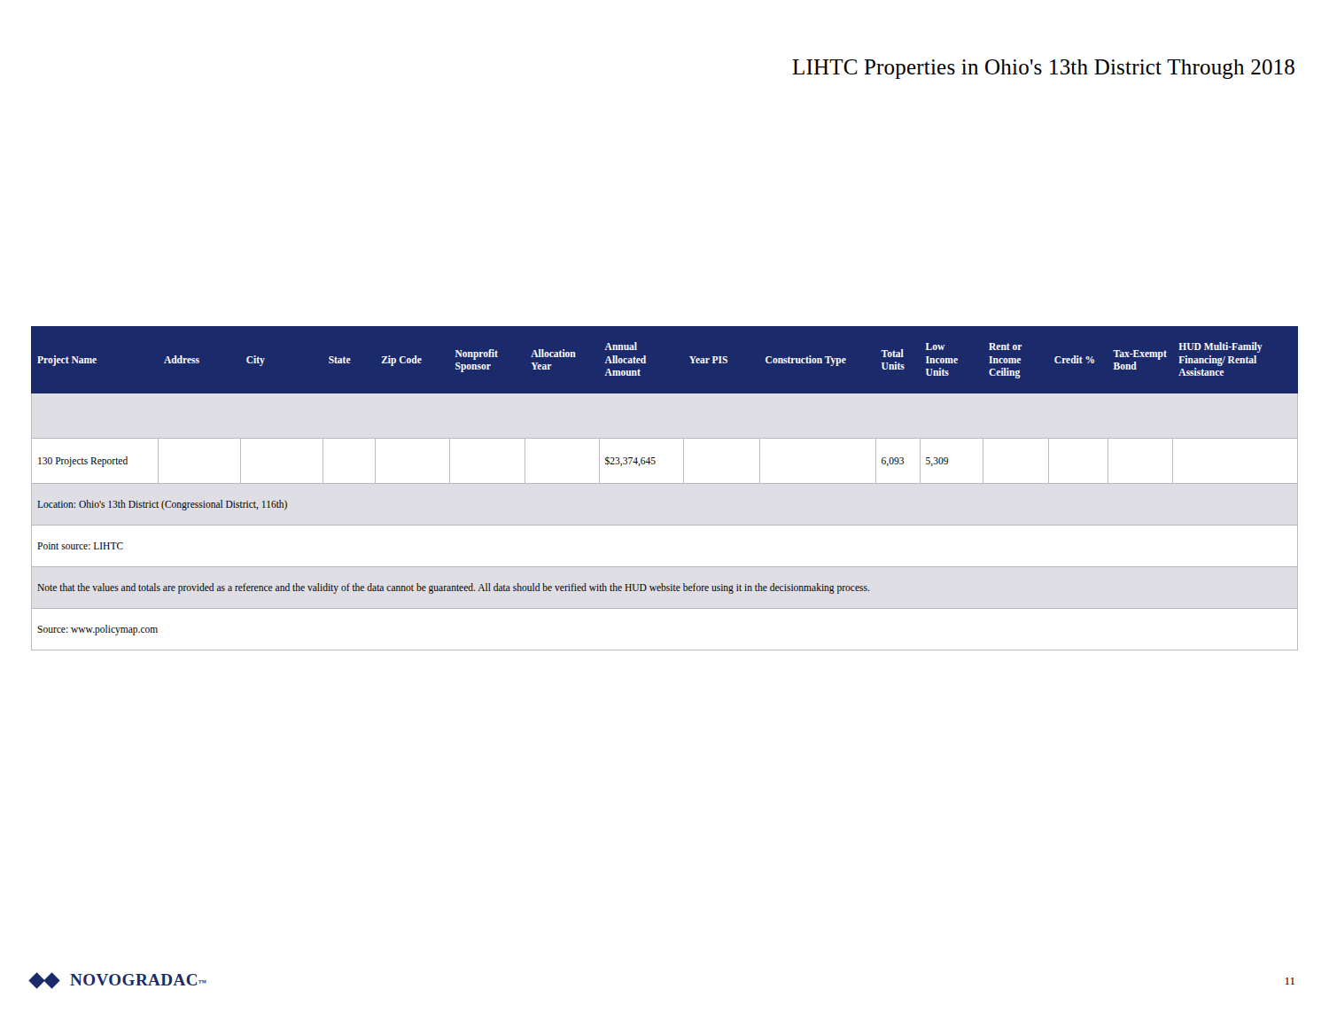LIHTC Properties in Ohio's 13th District Through 2018
| Project Name | Address | City | State | Zip Code | Nonprofit Sponsor | Allocation Year | Annual Allocated Amount | Year PIS | Construction Type | Total Units | Low Income Units | Rent or Income Ceiling | Credit % | Tax-Exempt Bond | HUD Multi-Family Financing/ Rental Assistance |
| --- | --- | --- | --- | --- | --- | --- | --- | --- | --- | --- | --- | --- | --- | --- | --- |
| 130 Projects Reported | | | | | | | $23,374,645 | | | 6,093 | 5,309 | | | | |
| Location: Ohio's 13th District (Congressional District, 116th) |
| Point source: LIHTC |
| Note that the values and totals are provided as a reference and the validity of the data cannot be guaranteed. All data should be verified with the HUD website before using it in the decisionmaking process. |
| Source: www.policymap.com |
NOVOGRADAC™
11